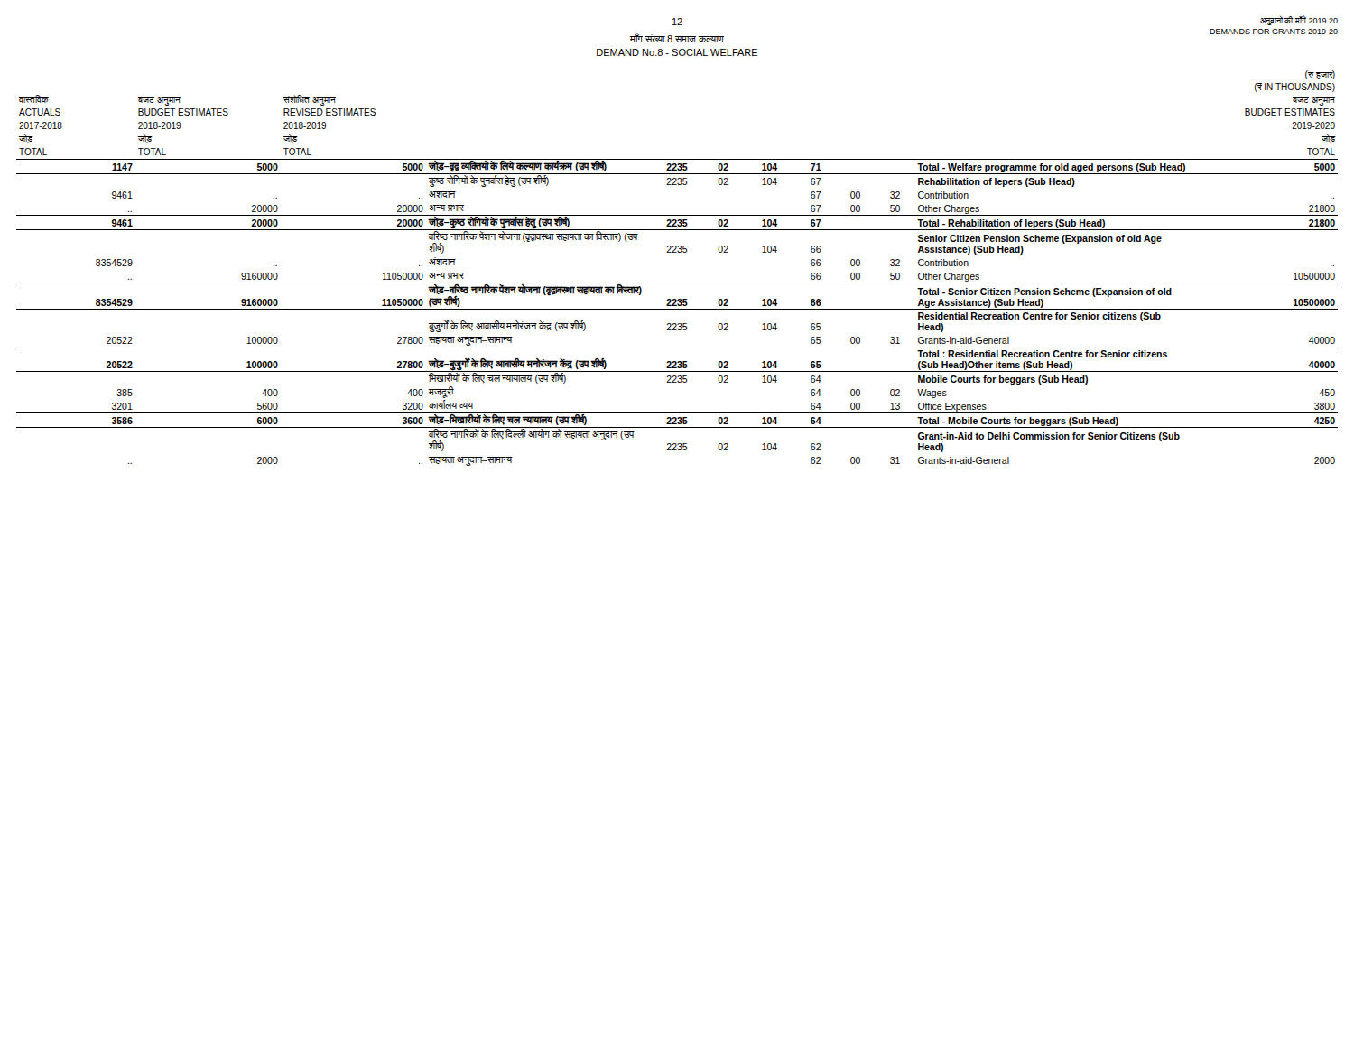12
अनुदानों की माँगें 2019.20
DEMANDS FOR GRANTS 2019-20
माँग संख्या.8 समाज कल्याण
DEMAND No.8 - SOCIAL WELFARE
| | (रु हजार) |
| | (₹ IN THOUSANDS) |
| वास्तविक | बजट अनुमान | संशोधित अनुमान | | बजट अनुमान |
| ACTUALS | BUDGET ESTIMATES | REVISED ESTIMATES | | BUDGET ESTIMATES |
| 2017-2018 | 2018-2019 | 2018-2019 | | 2019-2020 |
| जोड़ | जोड़ | जोड़ | | जोड़ |
| TOTAL | TOTAL | TOTAL | | TOTAL |
| 1147 | 5000 | 5000 | जोड़–वृद्व व्यक्तियों कें लिये कल्याण कार्यक्रम (उप शीर्ष) | 2235 | 02 | 104 | 71 | | Total - Welfare programme for old aged persons (Sub Head) | 5000 |
| | कुष्ठ रोगियों के पुनर्वास हेतु (उप शीर्ष) | 2235 | 02 | 104 | 67 | | Rehabilitation of lepers (Sub Head) | |
| 9461 | .. | .. | अंशदान | | 67 | 00 | 32 | Contribution | .. |
| .. | 20000 | 20000 | अन्य प्रभार | | 67 | 00 | 50 | Other Charges | 21800 |
| 9461 | 20000 | 20000 | जोड़–कुष्ठ रोगियों के पुनर्वास हेतु (उप शीर्ष) | 2235 | 02 | 104 | 67 | | Total - Rehabilitation of lepers (Sub Head) | 21800 |
| | वरिष्ठ नागरिक पेंशन योजना (वृद्वावस्था सहायता का विस्तार) (उप शीर्ष) | 2235 | 02 | 104 | 66 | | Senior Citizen Pension Scheme (Expansion of old Age Assistance) (Sub Head) | |
| 8354529 | .. | .. | अंशदान | | 66 | 00 | 32 | Contribution | .. |
| .. | 9160000 | 11050000 | अन्य प्रभार | | 66 | 00 | 50 | Other Charges | 10500000 |
| 8354529 | 9160000 | 11050000 | जोड़–वरिष्ठ नागरिक पेंशन योजना (वृद्वावस्था सहायता का विस्तार) (उप शीर्ष) | 2235 | 02 | 104 | 66 | | Total - Senior Citizen Pension Scheme (Expansion of old Age Assistance) (Sub Head) | 10500000 |
| | बुजुर्गों के लिए आवासीय मनोरंजन केंद्र (उप शीर्ष) | 2235 | 02 | 104 | 65 | | Residential Recreation Centre for Senior citizens (Sub Head) | |
| 20522 | 100000 | 27800 | सहायता अनुदान–सामान्य | | 65 | 00 | 31 | Grants-in-aid-General | 40000 |
| 20522 | 100000 | 27800 | जोड़–बुजुर्गों के लिए आवासीय मनोरंजन केंद्र (उप शीर्ष) | 2235 | 02 | 104 | 65 | | Total : Residential Recreation Centre for Senior citizens (Sub Head)Other items (Sub Head) | 40000 |
| | भिखारीयों के लिए चल न्यायालय (उप शीर्ष) | 2235 | 02 | 104 | 64 | | Mobile Courts for beggars (Sub Head) | |
| 385 | 400 | 400 | मजदूरी | | 64 | 00 | 02 | Wages | 450 |
| 3201 | 5600 | 3200 | कार्यालय व्यय | | 64 | 00 | 13 | Office Expenses | 3800 |
| 3586 | 6000 | 3600 | जोड़–भिखारीयों के लिए चल न्यायालय (उप शीर्ष) | 2235 | 02 | 104 | 64 | | Total - Mobile Courts for beggars (Sub Head) | 4250 |
| | वरिष्ठ नागरिकों के लिए दिल्ली आयोग को सहायता अनुदान (उप शीर्ष) | 2235 | 02 | 104 | 62 | | Grant-in-Aid to Delhi Commission for Senior Citizens (Sub Head) | |
| .. | 2000 | .. | सहायता अनुदान–सामान्य | | 62 | 00 | 31 | Grants-in-aid-General | 2000 |